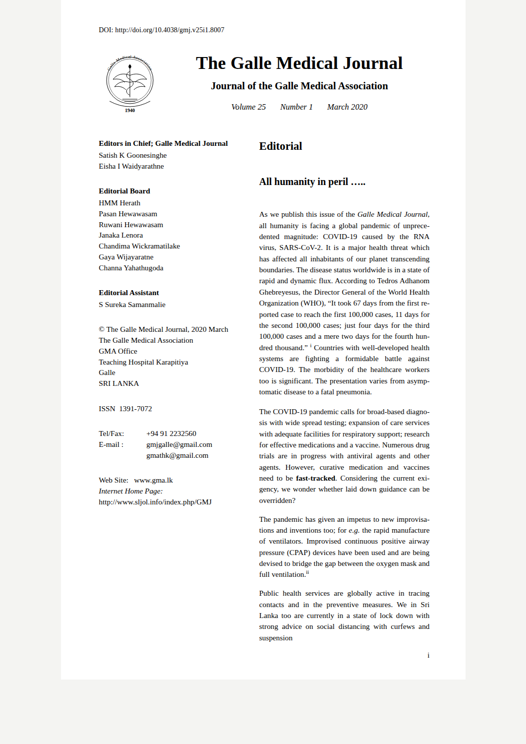DOI: http://doi.org/10.4038/gmj.v25i1.8007
Galle Medical Association crest Galle Medical Association 1940
The Galle Medical Journal
Journal of the Galle Medical Association
Volume 25 Number 1 March 2020
Editors in Chief; Galle Medical Journal
Satish K Goonesinghe
Eisha I Waidyarathne
Editorial Board
HMM Herath
Pasan Hewawasam
Ruwani Hewawasam
Janaka Lenora
Chandima Wickramatilake
Gaya Wijayaratne
Channa Yahathugoda
Editorial Assistant
S Sureka Samanmalie
© The Galle Medical Journal, 2020 March
The Galle Medical Association
GMA Office
Teaching Hospital Karapitiya
Galle
SRI LANKA
ISSN 1391-7072
| Tel/Fax: | +94 91 2232560 |
| E-mail : | gmjgalle@gmail.com |
| | gmathk@gmail.com |
Web Site: www.gma.lk
Internet Home Page:
http://www.sljol.info/index.php/GMJ
Editorial
All humanity in peril …..
As we publish this issue of the Galle Medical Journal, all humanity is facing a global pandemic of unprecedented magnitude: COVID-19 caused by the RNA virus, SARS-CoV-2. It is a major health threat which has affected all inhabitants of our planet transcending boundaries. The disease status worldwide is in a state of rapid and dynamic flux. According to Tedros Adhanom Ghebreyesus, the Director General of the World Health Organization (WHO), “It took 67 days from the first reported case to reach the first 100,000 cases, 11 days for the second 100,000 cases; just four days for the third 100,000 cases and a mere two days for the fourth hundred thousand.” i Countries with well-developed health systems are fighting a formidable battle against COVID-19. The morbidity of the healthcare workers too is significant. The presentation varies from asymptomatic disease to a fatal pneumonia.
The COVID-19 pandemic calls for broad-based diagnosis with wide spread testing; expansion of care services with adequate facilities for respiratory support; research for effective medications and a vaccine. Numerous drug trials are in progress with antiviral agents and other agents. However, curative medication and vaccines need to be fast-tracked. Considering the current exigency, we wonder whether laid down guidance can be overridden?
The pandemic has given an impetus to new improvisations and inventions too; for e.g. the rapid manufacture of ventilators. Improvised continuous positive airway pressure (CPAP) devices have been used and are being devised to bridge the gap between the oxygen mask and full ventilation.ii
Public health services are globally active in tracing contacts and in the preventive measures. We in Sri Lanka too are currently in a state of lock down with strong advice on social distancing with curfews and suspension
i